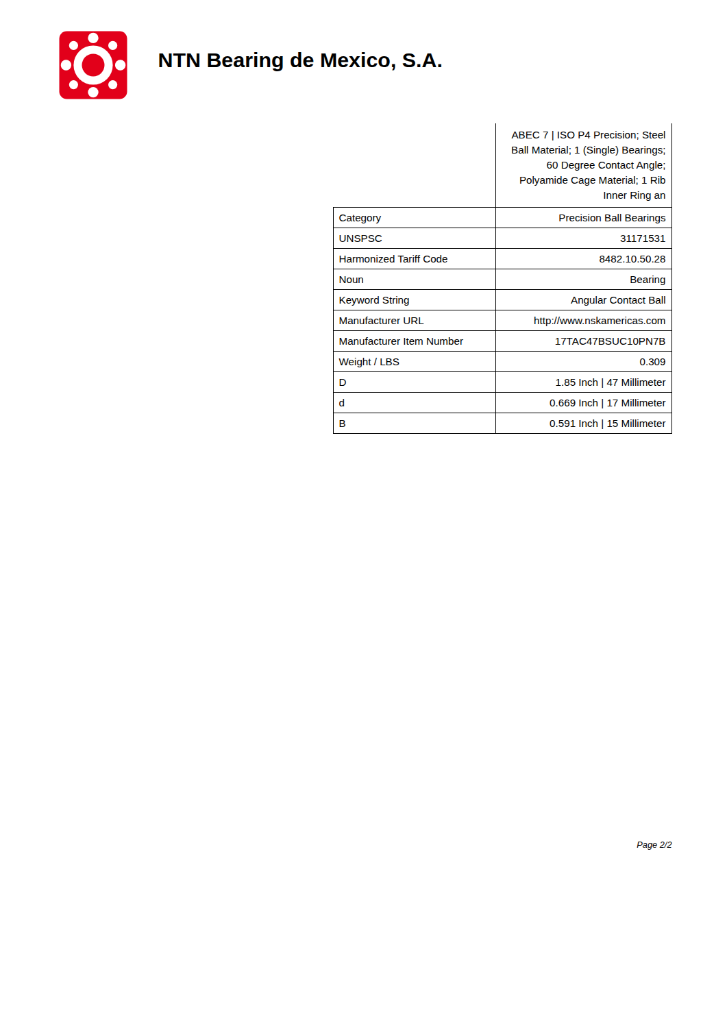NTN Bearing de Mexico, S.A.
| | ABEC 7 / ISO P4 Precision; Steel Ball Material; 1 (Single) Bearings; 60 Degree Contact Angle; Polyamide Cage Material; 1 Rib Inner Ring an |
| Category | Precision Ball Bearings |
| UNSPSC | 31171531 |
| Harmonized Tariff Code | 8482.10.50.28 |
| Noun | Bearing |
| Keyword String | Angular Contact Ball |
| Manufacturer URL | http://www.nskamericas.com |
| Manufacturer Item Number | 17TAC47BSUC10PN7B |
| Weight / LBS | 0.309 |
| D | 1.85 Inch / 47 Millimeter |
| d | 0.669 Inch / 17 Millimeter |
| B | 0.591 Inch / 15 Millimeter |
Page 2/2